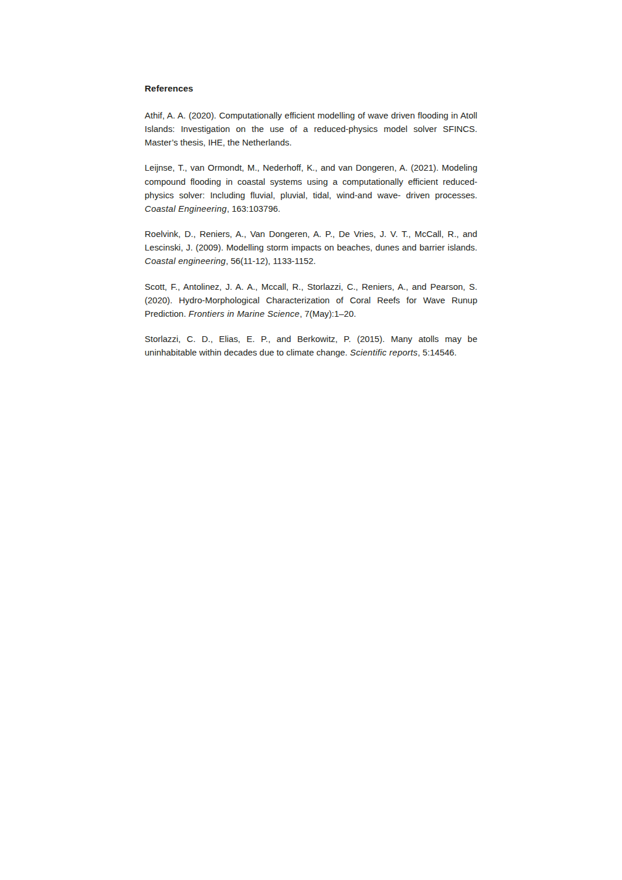References
Athif, A. A. (2020). Computationally efficient modelling of wave driven flooding in Atoll Islands: Investigation on the use of a reduced-physics model solver SFINCS. Master’s thesis, IHE, the Netherlands.
Leijnse, T., van Ormondt, M., Nederhoff, K., and van Dongeren, A. (2021). Modeling compound flooding in coastal systems using a computationally efficient reduced-physics solver: Including fluvial, pluvial, tidal, wind-and wave- driven processes. Coastal Engineering, 163:103796.
Roelvink, D., Reniers, A., Van Dongeren, A. P., De Vries, J. V. T., McCall, R., and Lescinski, J. (2009). Modelling storm impacts on beaches, dunes and barrier islands. Coastal engineering, 56(11-12), 1133-1152.
Scott, F., Antolinez, J. A. A., Mccall, R., Storlazzi, C., Reniers, A., and Pearson, S. (2020). Hydro-Morphological Characterization of Coral Reefs for Wave Runup Prediction. Frontiers in Marine Science, 7(May):1–20.
Storlazzi, C. D., Elias, E. P., and Berkowitz, P. (2015). Many atolls may be uninhabitable within decades due to climate change. Scientific reports, 5:14546.